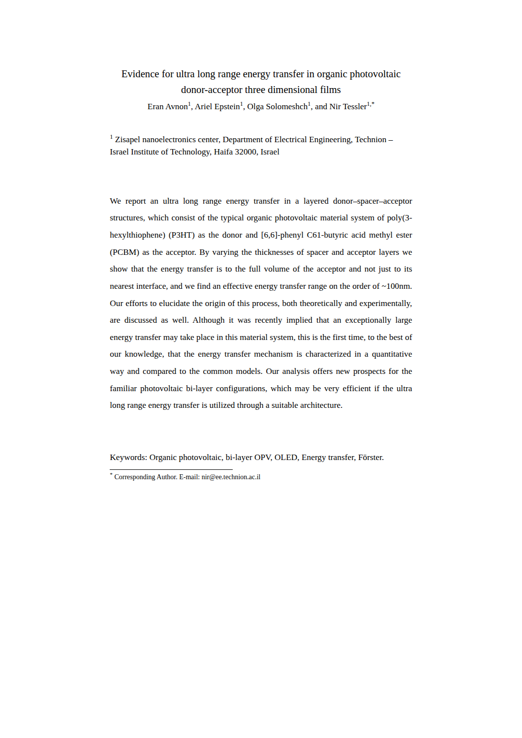Evidence for ultra long range energy transfer in organic photovoltaic donor-acceptor three dimensional films
Eran Avnon1, Ariel Epstein1, Olga Solomeshch1, and Nir Tessler1,*
1 Zisapel nanoelectronics center, Department of Electrical Engineering, Technion – Israel Institute of Technology, Haifa 32000, Israel
We report an ultra long range energy transfer in a layered donor–spacer–acceptor structures, which consist of the typical organic photovoltaic material system of poly(3-hexylthiophene) (P3HT) as the donor and [6,6]-phenyl C61-butyric acid methyl ester (PCBM) as the acceptor. By varying the thicknesses of spacer and acceptor layers we show that the energy transfer is to the full volume of the acceptor and not just to its nearest interface, and we find an effective energy transfer range on the order of ~100nm. Our efforts to elucidate the origin of this process, both theoretically and experimentally, are discussed as well. Although it was recently implied that an exceptionally large energy transfer may take place in this material system, this is the first time, to the best of our knowledge, that the energy transfer mechanism is characterized in a quantitative way and compared to the common models. Our analysis offers new prospects for the familiar photovoltaic bi-layer configurations, which may be very efficient if the ultra long range energy transfer is utilized through a suitable architecture.
Keywords: Organic photovoltaic, bi-layer OPV, OLED, Energy transfer, Förster.
* Corresponding Author. E-mail: nir@ee.technion.ac.il